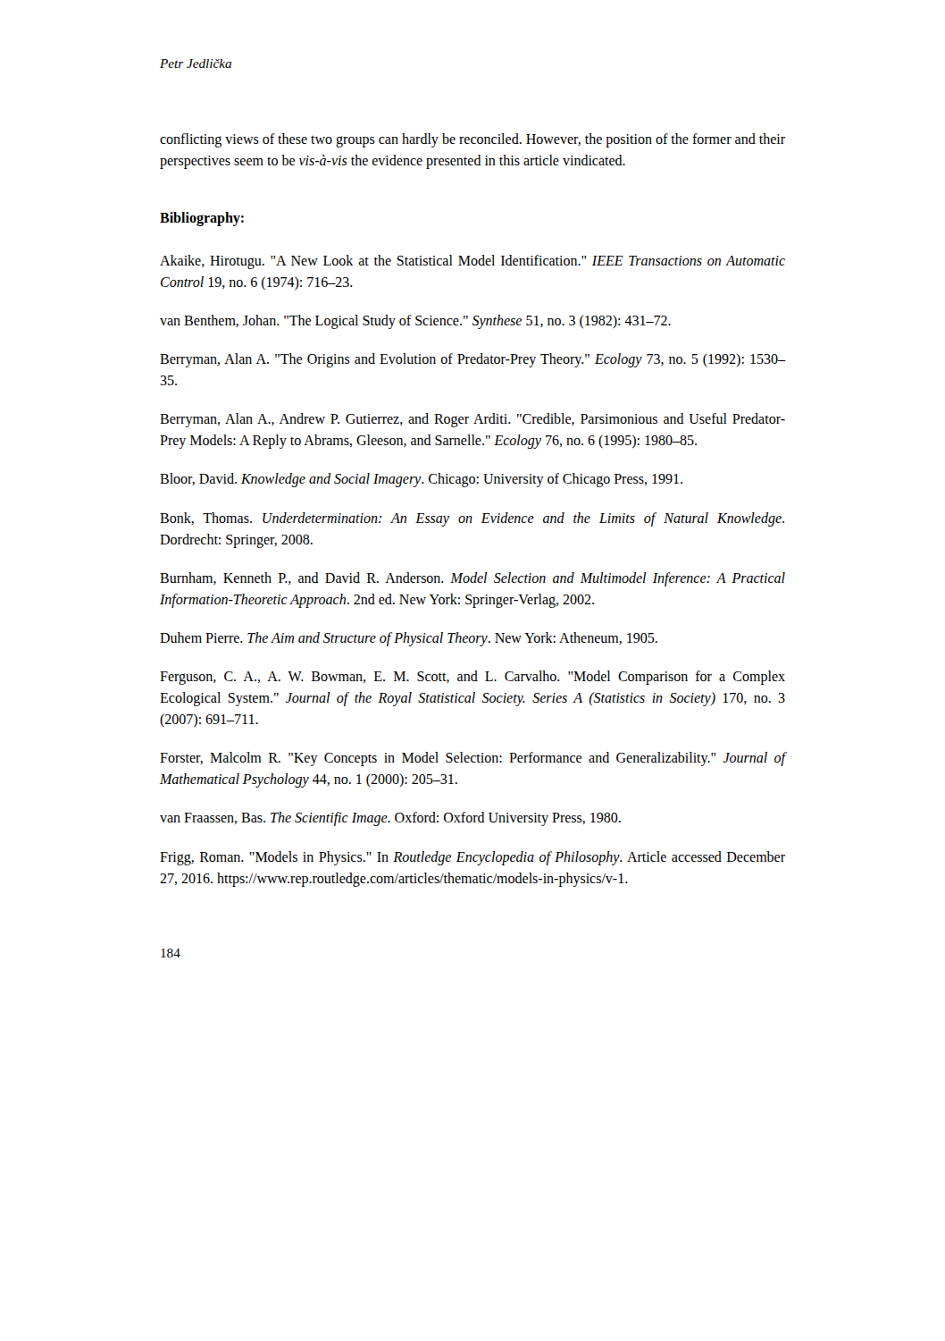Petr Jedlička
conflicting views of these two groups can hardly be reconciled. However, the position of the former and their perspectives seem to be vis-à-vis the evidence presented in this article vindicated.
Bibliography:
Akaike, Hirotugu. "A New Look at the Statistical Model Identification." IEEE Transactions on Automatic Control 19, no. 6 (1974): 716–23.
van Benthem, Johan. "The Logical Study of Science." Synthese 51, no. 3 (1982): 431–72.
Berryman, Alan A. "The Origins and Evolution of Predator-Prey Theory." Ecology 73, no. 5 (1992): 1530–35.
Berryman, Alan A., Andrew P. Gutierrez, and Roger Arditi. "Credible, Parsimonious and Useful Predator-Prey Models: A Reply to Abrams, Gleeson, and Sarnelle." Ecology 76, no. 6 (1995): 1980–85.
Bloor, David. Knowledge and Social Imagery. Chicago: University of Chicago Press, 1991.
Bonk, Thomas. Underdetermination: An Essay on Evidence and the Limits of Natural Knowledge. Dordrecht: Springer, 2008.
Burnham, Kenneth P., and David R. Anderson. Model Selection and Multimodel Inference: A Practical Information-Theoretic Approach. 2nd ed. New York: Springer-Verlag, 2002.
Duhem Pierre. The Aim and Structure of Physical Theory. New York: Atheneum, 1905.
Ferguson, C. A., A. W. Bowman, E. M. Scott, and L. Carvalho. "Model Comparison for a Complex Ecological System." Journal of the Royal Statistical Society. Series A (Statistics in Society) 170, no. 3 (2007): 691–711.
Forster, Malcolm R. "Key Concepts in Model Selection: Performance and Generalizability." Journal of Mathematical Psychology 44, no. 1 (2000): 205–31.
van Fraassen, Bas. The Scientific Image. Oxford: Oxford University Press, 1980.
Frigg, Roman. "Models in Physics." In Routledge Encyclopedia of Philosophy. Article accessed December 27, 2016. https://www.rep.routledge.com/articles/thematic/models-in-physics/v-1.
184